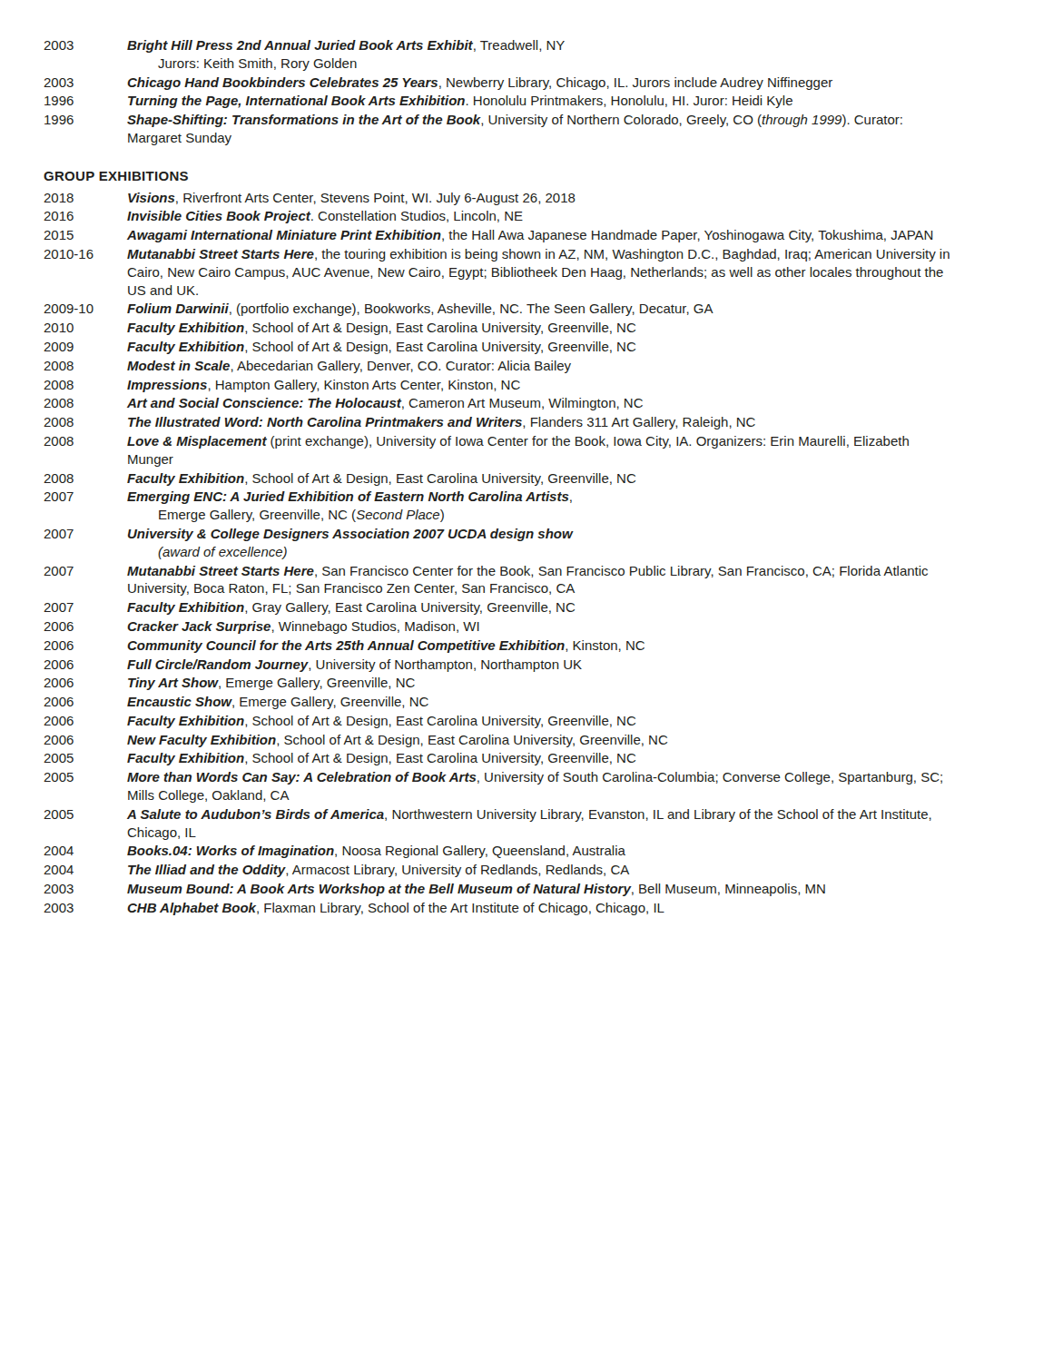2003
Bright Hill Press 2nd Annual Juried Book Arts Exhibit, Treadwell, NY Jurors: Keith Smith, Rory Golden
2003
Chicago Hand Bookbinders Celebrates 25 Years, Newberry Library, Chicago, IL. Jurors include Audrey Niffinegger
1996
Turning the Page, International Book Arts Exhibition. Honolulu Printmakers, Honolulu, HI. Juror: Heidi Kyle
1996
Shape-Shifting: Transformations in the Art of the Book, University of Northern Colorado, Greely, CO (through 1999). Curator: Margaret Sunday
GROUP EXHIBITIONS
2018
Visions, Riverfront Arts Center, Stevens Point, WI. July 6-August 26, 2018
2016
Invisible Cities Book Project. Constellation Studios, Lincoln, NE
2015
Awagami International Miniature Print Exhibition, the Hall Awa Japanese Handmade Paper, Yoshinogawa City, Tokushima, JAPAN
2010-16
Mutanabbi Street Starts Here, the touring exhibition is being shown in AZ, NM, Washington D.C., Baghdad, Iraq; American University in Cairo, New Cairo Campus, AUC Avenue, New Cairo, Egypt; Bibliotheek Den Haag, Netherlands; as well as other locales throughout the US and UK.
2009-10
Folium Darwinii, (portfolio exchange), Bookworks, Asheville, NC. The Seen Gallery, Decatur, GA
2010
Faculty Exhibition, School of Art & Design, East Carolina University, Greenville, NC
2009
Faculty Exhibition, School of Art & Design, East Carolina University, Greenville, NC
2008
Modest in Scale, Abecedarian Gallery, Denver, CO. Curator: Alicia Bailey
2008
Impressions, Hampton Gallery, Kinston Arts Center, Kinston, NC
2008
Art and Social Conscience: The Holocaust, Cameron Art Museum, Wilmington, NC
2008
The Illustrated Word: North Carolina Printmakers and Writers, Flanders 311 Art Gallery, Raleigh, NC
2008
Love & Misplacement (print exchange), University of Iowa Center for the Book, Iowa City, IA. Organizers: Erin Maurelli, Elizabeth Munger
2008
Faculty Exhibition, School of Art & Design, East Carolina University, Greenville, NC
2007
Emerging ENC: A Juried Exhibition of Eastern North Carolina Artists, Emerge Gallery, Greenville, NC (Second Place)
2007
University & College Designers Association 2007 UCDA design show (award of excellence)
2007
Mutanabbi Street Starts Here, San Francisco Center for the Book, San Francisco Public Library, San Francisco, CA; Florida Atlantic University, Boca Raton, FL; San Francisco Zen Center, San Francisco, CA
2007
Faculty Exhibition, Gray Gallery, East Carolina University, Greenville, NC
2006
Cracker Jack Surprise, Winnebago Studios, Madison, WI
2006
Community Council for the Arts 25th Annual Competitive Exhibition, Kinston, NC
2006
Full Circle/Random Journey, University of Northampton, Northampton UK
2006
Tiny Art Show, Emerge Gallery, Greenville, NC
2006
Encaustic Show, Emerge Gallery, Greenville, NC
2006
Faculty Exhibition, School of Art & Design, East Carolina University, Greenville, NC
2006
New Faculty Exhibition, School of Art & Design, East Carolina University, Greenville, NC
2005
Faculty Exhibition, School of Art & Design, East Carolina University, Greenville, NC
2005
More than Words Can Say: A Celebration of Book Arts, University of South Carolina-Columbia; Converse College, Spartanburg, SC; Mills College, Oakland, CA
2005
A Salute to Audubon’s Birds of America, Northwestern University Library, Evanston, IL and Library of the School of the Art Institute, Chicago, IL
2004
Books.04: Works of Imagination, Noosa Regional Gallery, Queensland, Australia
2004
The Illiad and the Oddity, Armacost Library, University of Redlands, Redlands, CA
2003
Museum Bound: A Book Arts Workshop at the Bell Museum of Natural History, Bell Museum, Minneapolis, MN
2003
CHB Alphabet Book, Flaxman Library, School of the Art Institute of Chicago, Chicago, IL